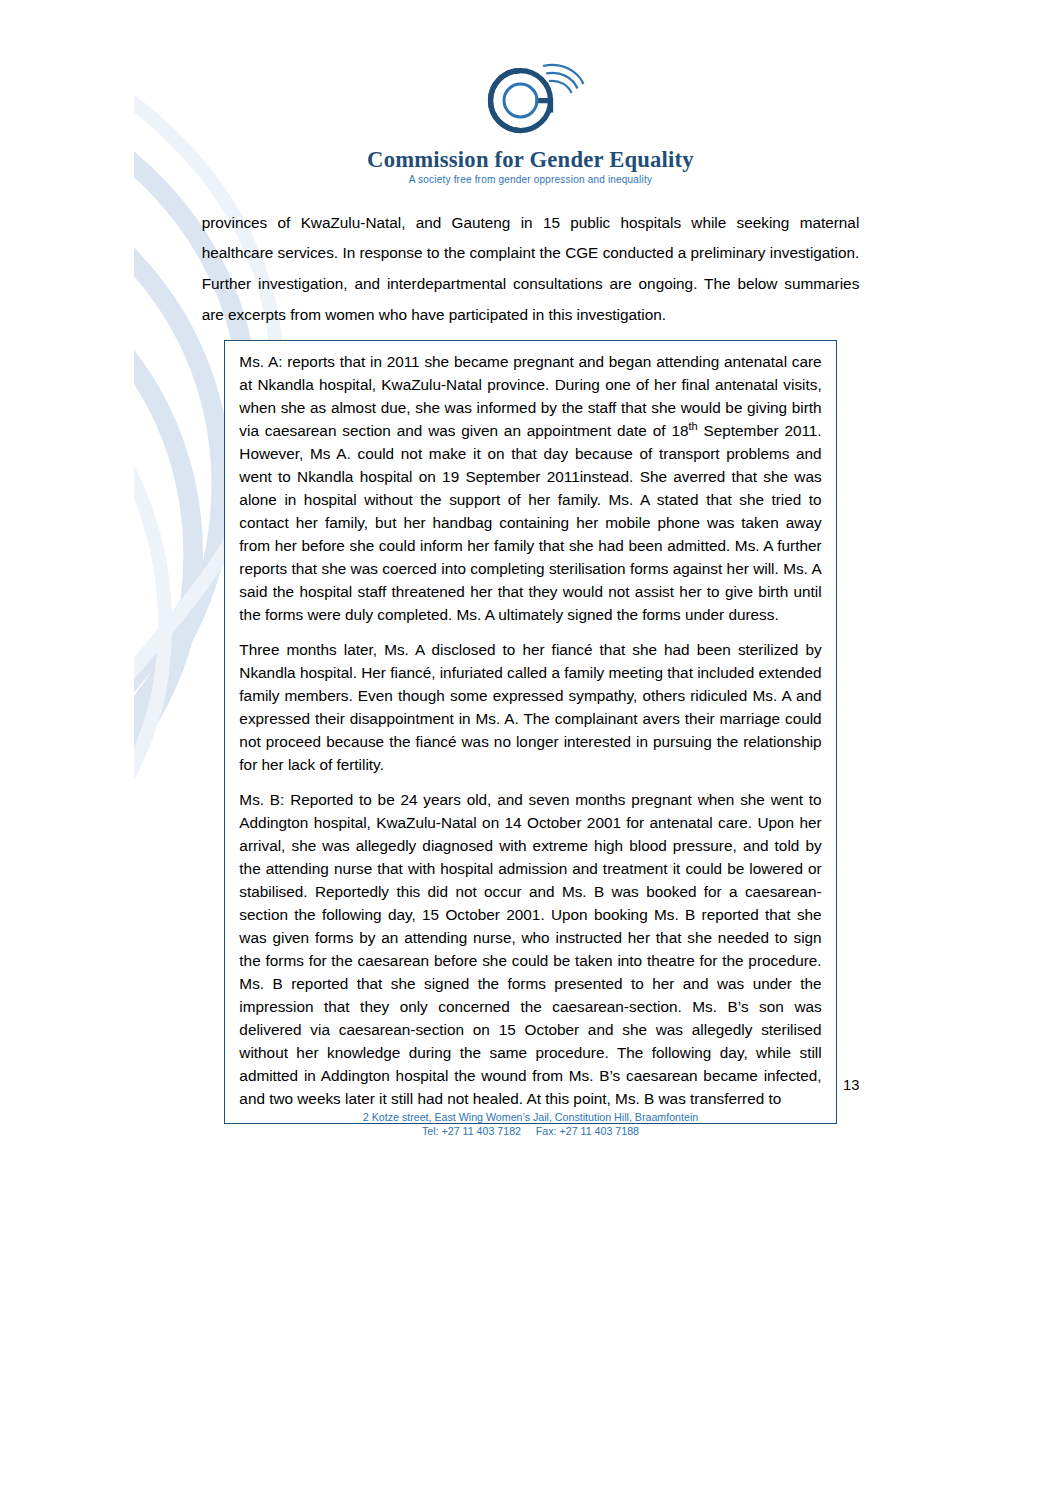Commission for Gender Equality
A society free from gender oppression and inequality
provinces of KwaZulu-Natal, and Gauteng in 15 public hospitals while seeking maternal healthcare services. In response to the complaint the CGE conducted a preliminary investigation. Further investigation, and interdepartmental consultations are ongoing. The below summaries are excerpts from women who have participated in this investigation.
Ms. A: reports that in 2011 she became pregnant and began attending antenatal care at Nkandla hospital, KwaZulu-Natal province. During one of her final antenatal visits, when she as almost due, she was informed by the staff that she would be giving birth via caesarean section and was given an appointment date of 18th September 2011. However, Ms A. could not make it on that day because of transport problems and went to Nkandla hospital on 19 September 2011instead. She averred that she was alone in hospital without the support of her family. Ms. A stated that she tried to contact her family, but her handbag containing her mobile phone was taken away from her before she could inform her family that she had been admitted. Ms. A further reports that she was coerced into completing sterilisation forms against her will. Ms. A said the hospital staff threatened her that they would not assist her to give birth until the forms were duly completed. Ms. A ultimately signed the forms under duress.
Three months later, Ms. A disclosed to her fiancé that she had been sterilized by Nkandla hospital. Her fiancé, infuriated called a family meeting that included extended family members. Even though some expressed sympathy, others ridiculed Ms. A and expressed their disappointment in Ms. A. The complainant avers their marriage could not proceed because the fiancé was no longer interested in pursuing the relationship for her lack of fertility.
Ms. B: Reported to be 24 years old, and seven months pregnant when she went to Addington hospital, KwaZulu-Natal on 14 October 2001 for antenatal care. Upon her arrival, she was allegedly diagnosed with extreme high blood pressure, and told by the attending nurse that with hospital admission and treatment it could be lowered or stabilised. Reportedly this did not occur and Ms. B was booked for a caesarean- section the following day, 15 October 2001. Upon booking Ms. B reported that she was given forms by an attending nurse, who instructed her that she needed to sign the forms for the caesarean before she could be taken into theatre for the procedure. Ms. B reported that she signed the forms presented to her and was under the impression that they only concerned the caesarean-section. Ms. B’s son was delivered via caesarean-section on 15 October and she was allegedly sterilised without her knowledge during the same procedure. The following day, while still admitted in Addington hospital the wound from Ms. B’s caesarean became infected, and two weeks later it still had not healed. At this point, Ms. B was transferred to
13
2 Kotze street, East Wing Women’s Jail, Constitution Hill, Braamfontein
Tel: +27 11 403 7182 Fax: +27 11 403 7188